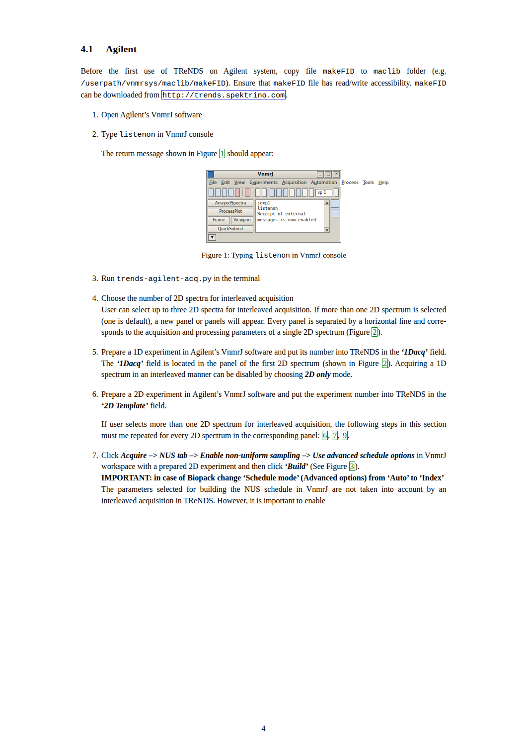4.1 Agilent
Before the first use of TReNDS on Agilent system, copy file makeFID to maclib folder (e.g. /userpath/vnmrsys/maclib/makeFID). Ensure that makeFID file has read/write accessibility. makeFID can be downloaded from http://trends.spektrino.com.
Open Agilent’s VnmrJ software
Type listenon in VnmrJ console
The return message shown in Figure 1 should appear:
VnmrJ
_□✕
File Edit View Experiments Acquisition Automation Process Tools Help
vp 1
ArrayedSpectra
ProcessPlot
Frame
Viewport
QuickSubmit
jexp1
listenon
Receipt of external messages is now enabled
▲
▼
▼
Figure 1: Typing listenon in VnmrJ console
Run trends-agilent-acq.py in the terminal
Choose the number of 2D spectra for interleaved acquisition
User can select up to three 2D spectra for interleaved acquisition. If more than one 2D spectrum is selected (one is default), a new panel or panels will appear. Every panel is separated by a horizontal line and corresponds to the acquisition and processing parameters of a single 2D spectrum (Figure 2).
Prepare a 1D experiment in Agilent’s VnmrJ software and put its number into TReNDS in the ‘1Dacq’ field. The ‘1Dacq’ field is located in the panel of the first 2D spectrum (shown in Figure 2). Acquiring a 1D spectrum in an interleaved manner can be disabled by choosing 2D only mode.
Prepare a 2D experiment in Agilent’s VnmrJ software and put the experiment number into TReNDS in the ‘2D Template’ field.
If user selects more than one 2D spectrum for interleaved acquisition, the following steps in this section must me repeated for every 2D spectrum in the corresponding panel: 6, 7, 9.
Click Acquire –> NUS tab –> Enable non-uniform sampling –> Use advanced schedule options in VnmrJ workspace with a prepared 2D experiment and then click ‘Build’ (See Figure 3).
IMPORTANT: in case of Biopack change ‘Schedule mode’ (Advanced options) from ‘Auto’ to ‘Index’
The parameters selected for building the NUS schedule in VnmrJ are not taken into account by an interleaved acquisition in TReNDS. However, it is important to enable
4